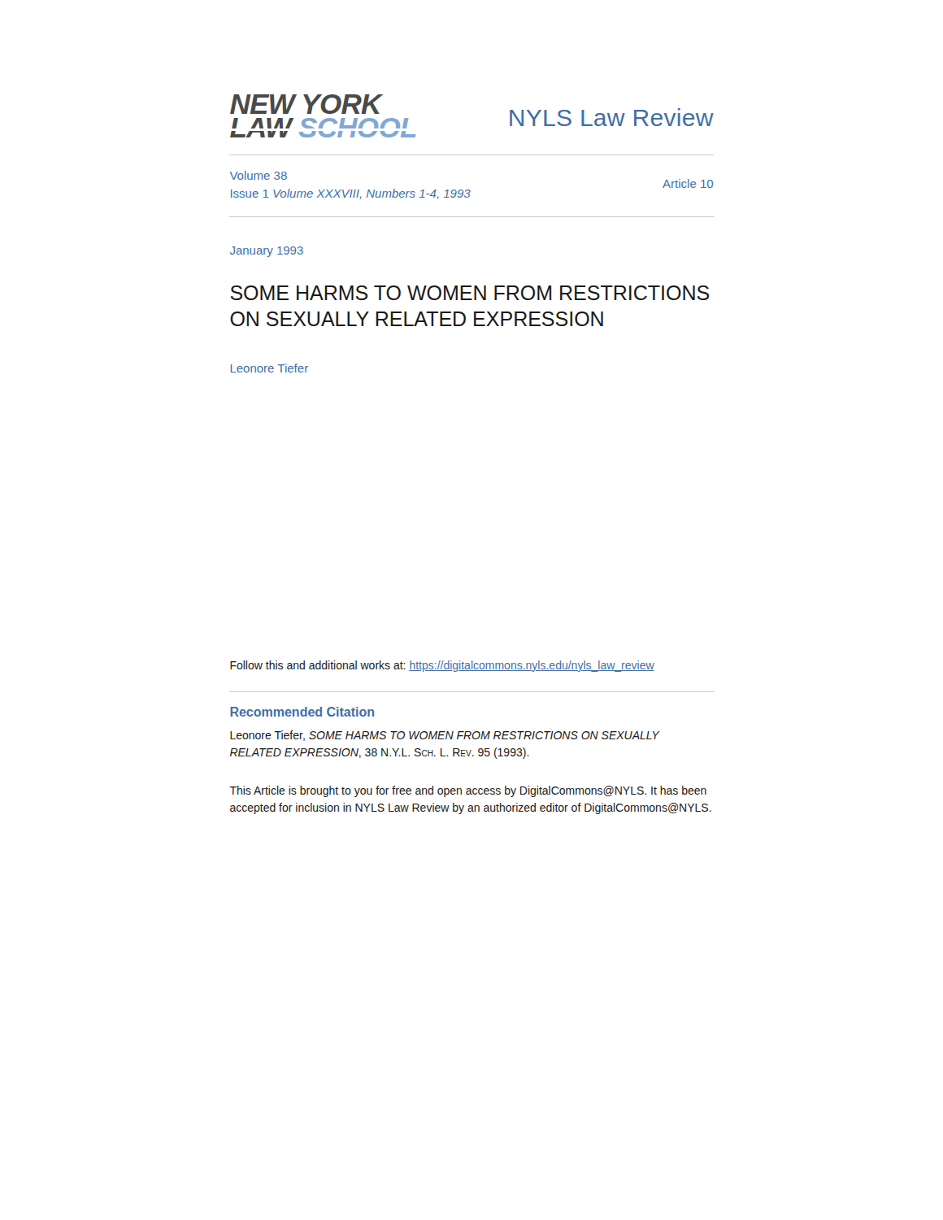NEW YORK LAW SCHOOL
NYLS Law Review
Volume 38
Issue 1 Volume XXXVIII, Numbers 1-4, 1993
Article 10
January 1993
SOME HARMS TO WOMEN FROM RESTRICTIONS ON SEXUALLY RELATED EXPRESSION
Leonore Tiefer
Follow this and additional works at: https://digitalcommons.nyls.edu/nyls_law_review
Recommended Citation
Leonore Tiefer, SOME HARMS TO WOMEN FROM RESTRICTIONS ON SEXUALLY RELATED EXPRESSION, 38 N.Y.L. Sch. L. Rev. 95 (1993).
This Article is brought to you for free and open access by DigitalCommons@NYLS. It has been accepted for inclusion in NYLS Law Review by an authorized editor of DigitalCommons@NYLS.